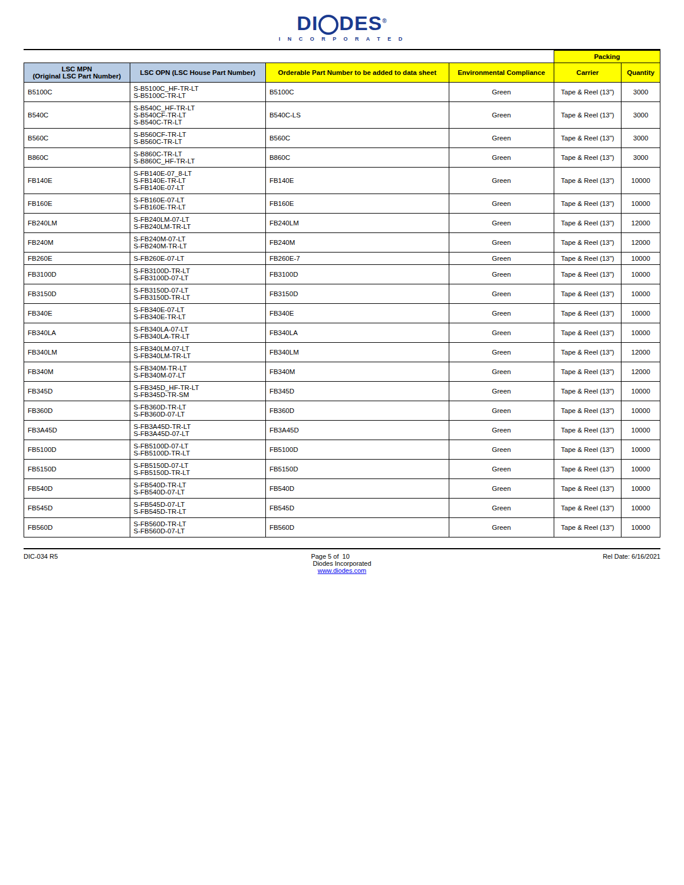DI DES®
I N C O R P O R A T E D
| | Packing |
| --- | --- |
| LSC MPN (Original LSC Part Number) | LSC OPN (LSC House Part Number) | Orderable Part Number to be added to data sheet | Environmental Compliance | Carrier | Quantity |
| B5100C | S-B5100C_HF-TR-LT S-B5100C-TR-LT | B5100C | Green | Tape & Reel (13") | 3000 |
| B540C | S-B540C_HF-TR-LT S-B540CF-TR-LT S-B540C-TR-LT | B540C-LS | Green | Tape & Reel (13") | 3000 |
| B560C | S-B560CF-TR-LT S-B560C-TR-LT | B560C | Green | Tape & Reel (13") | 3000 |
| B860C | S-B860C-TR-LT S-B860C_HF-TR-LT | B860C | Green | Tape & Reel (13") | 3000 |
| FB140E | S-FB140E-07_8-LT S-FB140E-TR-LT S-FB140E-07-LT | FB140E | Green | Tape & Reel (13") | 10000 |
| FB160E | S-FB160E-07-LT S-FB160E-TR-LT | FB160E | Green | Tape & Reel (13") | 10000 |
| FB240LM | S-FB240LM-07-LT S-FB240LM-TR-LT | FB240LM | Green | Tape & Reel (13") | 12000 |
| FB240M | S-FB240M-07-LT S-FB240M-TR-LT | FB240M | Green | Tape & Reel (13") | 12000 |
| FB260E | S-FB260E-07-LT | FB260E-7 | Green | Tape & Reel (13") | 10000 |
| FB3100D | S-FB3100D-TR-LT S-FB3100D-07-LT | FB3100D | Green | Tape & Reel (13") | 10000 |
| FB3150D | S-FB3150D-07-LT S-FB3150D-TR-LT | FB3150D | Green | Tape & Reel (13") | 10000 |
| FB340E | S-FB340E-07-LT S-FB340E-TR-LT | FB340E | Green | Tape & Reel (13") | 10000 |
| FB340LA | S-FB340LA-07-LT S-FB340LA-TR-LT | FB340LA | Green | Tape & Reel (13") | 10000 |
| FB340LM | S-FB340LM-07-LT S-FB340LM-TR-LT | FB340LM | Green | Tape & Reel (13") | 12000 |
| FB340M | S-FB340M-TR-LT S-FB340M-07-LT | FB340M | Green | Tape & Reel (13") | 12000 |
| FB345D | S-FB345D_HF-TR-LT S-FB345D-TR-SM | FB345D | Green | Tape & Reel (13") | 10000 |
| FB360D | S-FB360D-TR-LT S-FB360D-07-LT | FB360D | Green | Tape & Reel (13") | 10000 |
| FB3A45D | S-FB3A45D-TR-LT S-FB3A45D-07-LT | FB3A45D | Green | Tape & Reel (13") | 10000 |
| FB5100D | S-FB5100D-07-LT S-FB5100D-TR-LT | FB5100D | Green | Tape & Reel (13") | 10000 |
| FB5150D | S-FB5150D-07-LT S-FB5150D-TR-LT | FB5150D | Green | Tape & Reel (13") | 10000 |
| FB540D | S-FB540D-TR-LT S-FB540D-07-LT | FB540D | Green | Tape & Reel (13") | 10000 |
| FB545D | S-FB545D-07-LT S-FB545D-TR-LT | FB545D | Green | Tape & Reel (13") | 10000 |
| FB560D | S-FB560D-TR-LT S-FB560D-07-LT | FB560D | Green | Tape & Reel (13") | 10000 |
DIC-034 R5
Rel Date: 6/16/2021
Page 5 of 10
Diodes Incorporated
www.diodes.com